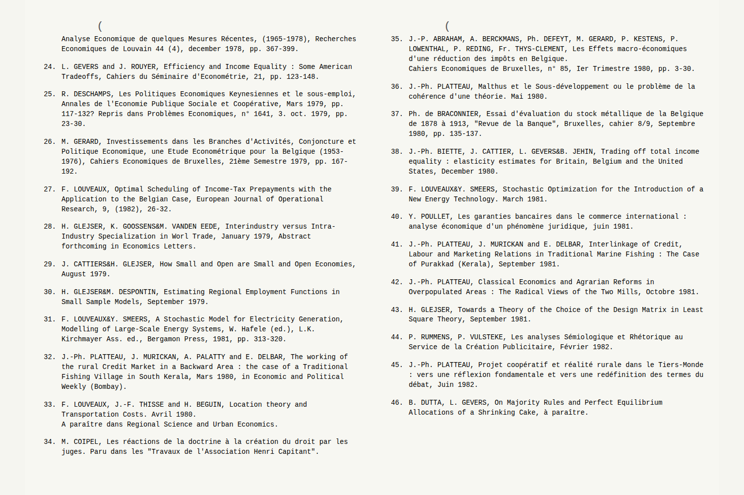(
Analyse Economique de quelques Mesures Récentes, (1965-1978), Recherches Economiques de Louvain 44 (4), december 1978, pp. 367-399.
24. L. GEVERS and J. ROUYER, Efficiency and Income Equality : Some American Tradeoffs, Cahiers du Séminaire d'Econométrie, 21, pp. 123-148.
25. R. DESCHAMPS, Les Politiques Economiques Keynesiennes et le sous-emploi, Annales de l'Economie Publique Sociale et Coopérative, Mars 1979, pp. 117-132? Repris dans Problèmes Economiques, n° 1641, 3. oct. 1979, pp. 23-30.
26. M. GERARD, Investissements dans les Branches d'Activités, Conjoncture et Politique Economique, une Etude Econométrique pour la Belgique (1953-1976), Cahiers Economiques de Bruxelles, 21ème Semestre 1979, pp. 167-192.
27. F. LOUVEAUX, Optimal Scheduling of Income-Tax Prepayments with the Application to the Belgian Case, European Journal of Operational Research, 9, (1982), 26-32.
28. H. GLEJSER, K. GOOSSENS&M. VANDEN EEDE, Interindustry versus Intra-Industry Specialization in Worl Trade, January 1979, Abstract forthcoming in Economics Letters.
29. J. CATTIERS&H. GLEJSER, How Small and Open are Small and Open Economies, August 1979.
30. H. GLEJSER&M. DESPONTIN, Estimating Regional Employment Functions in Small Sample Models, September 1979.
31. F. LOUVEAUX&Y. SMEERS, A Stochastic Model for Electricity Generation, Modelling of Large-Scale Energy Systems, W. Hafele (ed.), L.K. Kirchmayer Ass. ed., Bergamon Press, 1981, pp. 313-320.
32. J.-Ph. PLATTEAU, J. MURICKAN, A. PALATTY and E. DELBAR, The working of the rural Credit Market in a Backward Area : the case of a Traditional Fishing Village in South Kerala, Mars 1980, in Economic and Political Weekly (Bombay).
33. F. LOUVEAUX, J.-F. THISSE and H. BEGUIN, Location theory and Transportation Costs. Avril 1980.
A paraître dans Regional Science and Urban Economics.
34. M. COIPEL, Les réactions de la doctrine à la création du droit par les juges. Paru dans les "Travaux de l'Association Henri Capitant".
(
35. J.-P. ABRAHAM, A. BERCKMANS, Ph. DEFEYT, M. GERARD, P. KESTENS, P. LOWENTHAL, P. REDING, Fr. THYS-CLEMENT, Les Effets macro-économiques d'une réduction des impôts en Belgique.
Cahiers Economiques de Bruxelles, n° 85, Ier Trimestre 1980, pp. 3-30.
36. J.-Ph. PLATTEAU, Malthus et le Sous-développement ou le problème de la cohérence d'une théorie. Mai 1980.
37. Ph. de BRACONNIER, Essai d'évaluation du stock métallique de la Belgique de 1878 à 1913, "Revue de la Banque", Bruxelles, cahier 8/9, Septembre 1980, pp. 135-137.
38. J.-Ph. BIETTE, J. CATTIER, L. GEVERS&B. JEHIN, Trading off total income equality : elasticity estimates for Britain, Belgium and the United States, December 1980.
39. F. LOUVEAUX&Y. SMEERS, Stochastic Optimization for the Introduction of a New Energy Technology. March 1981.
40. Y. POULLET, Les garanties bancaires dans le commerce international : analyse économique d'un phénomène juridique, juin 1981.
41. J.-Ph. PLATTEAU, J. MURICKAN and E. DELBAR, Interlinkage of Credit, Labour and Marketing Relations in Traditional Marine Fishing : The Case of Purakkad (Kerala), September 1981.
42. J.-Ph. PLATTEAU, Classical Economics and Agrarian Reforms in Overpopulated Areas : The Radical Views of the Two Mills, Octobre 1981.
43. H. GLEJSER, Towards a Theory of the Choice of the Design Matrix in Least Square Theory, September 1981.
44. P. RUMMENS, P. VULSTEKE, Les analyses Sémiologique et Rhétorique au Service de la Création Publicitaire, Février 1982.
45. J.-Ph. PLATTEAU, Projet coopératif et réalité rurale dans le Tiers-Monde : vers une réflexion fondamentale et vers une redéfinition des termes du débat, Juin 1982.
46. B. DUTTA, L. GEVERS, On Majority Rules and Perfect Equilibrium Allocations of a Shrinking Cake, à paraître.